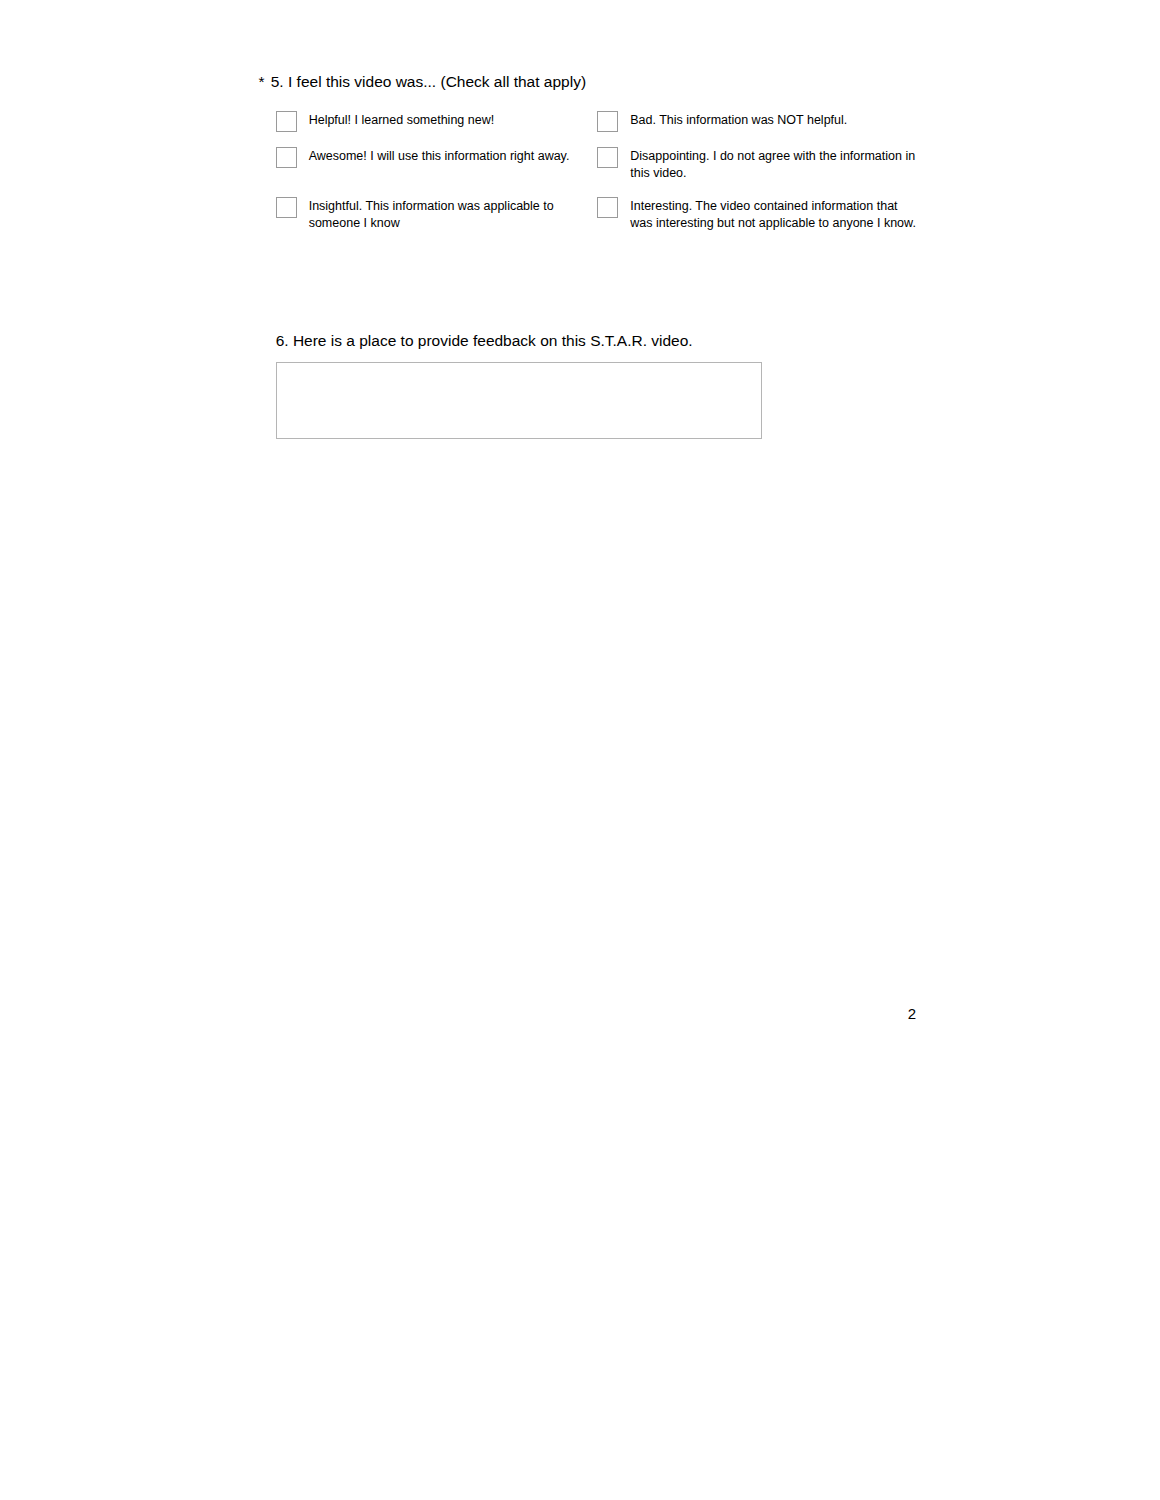* 5. I feel this video was... (Check all that apply)
Helpful! I learned something new!
Bad. This information was NOT helpful.
Awesome! I will use this information right away.
Disappointing. I do not agree with the information in this video.
Insightful. This information was applicable to someone I know
Interesting. The video contained information that was interesting but not applicable to anyone I know.
6. Here is a place to provide feedback on this S.T.A.R. video.
2